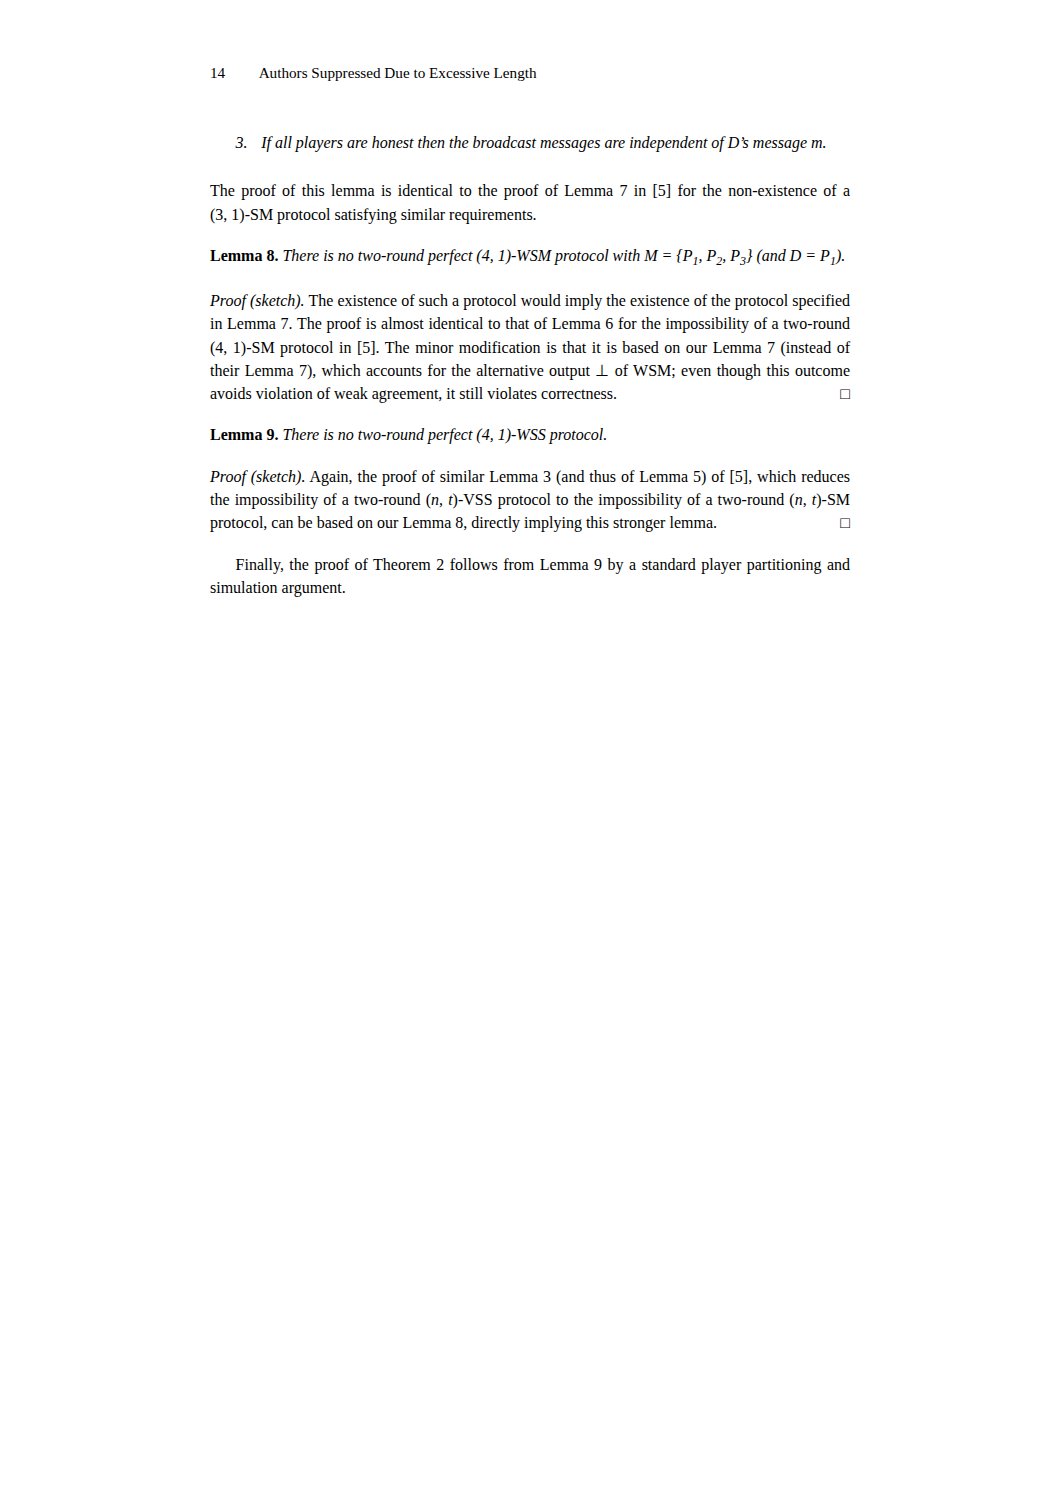14 Authors Suppressed Due to Excessive Length
3. If all players are honest then the broadcast messages are independent of D’s message m.
The proof of this lemma is identical to the proof of Lemma 7 in [5] for the non-existence of a (3, 1)-SM protocol satisfying similar requirements.
Lemma 8. There is no two-round perfect (4, 1)-WSM protocol with M = {P1, P2, P3} (and D = P1).
Proof (sketch). The existence of such a protocol would imply the existence of the protocol specified in Lemma 7. The proof is almost identical to that of Lemma 6 for the impossibility of a two-round (4, 1)-SM protocol in [5]. The minor modification is that it is based on our Lemma 7 (instead of their Lemma 7), which accounts for the alternative output ⊥ of WSM; even though this outcome avoids violation of weak agreement, it still violates correctness. □
Lemma 9. There is no two-round perfect (4, 1)-WSS protocol.
Proof (sketch). Again, the proof of similar Lemma 3 (and thus of Lemma 5) of [5], which reduces the impossibility of a two-round (n, t)-VSS protocol to the impossibility of a two-round (n, t)-SM protocol, can be based on our Lemma 8, directly implying this stronger lemma. □
Finally, the proof of Theorem 2 follows from Lemma 9 by a standard player partitioning and simulation argument.